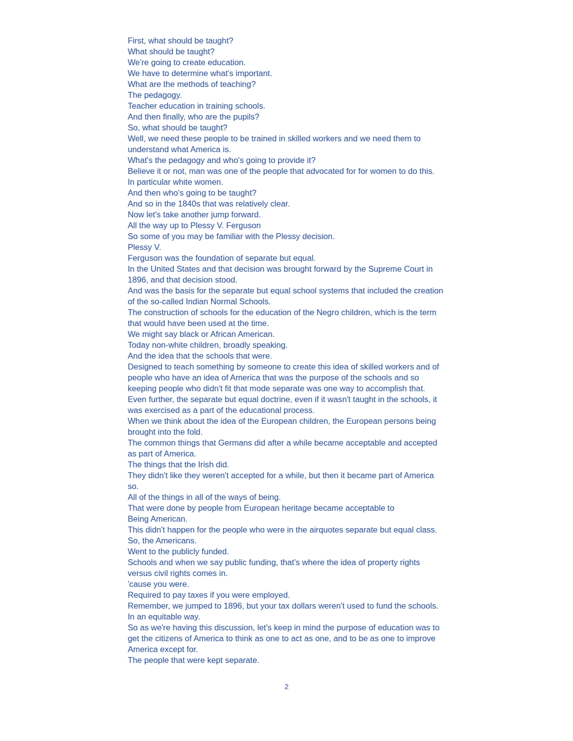First, what should be taught?
What should be taught?
We're going to create education.
We have to determine what's important.
What are the methods of teaching?
The pedagogy.
Teacher education in training schools.
And then finally, who are the pupils?
So, what should be taught?
Well, we need these people to be trained in skilled workers and we need them to understand what America is.
What's the pedagogy and who's going to provide it?
Believe it or not, man was one of the people that advocated for for women to do this.
In particular white women.
And then who's going to be taught?
And so in the 1840s that was relatively clear.
Now let's take another jump forward.
All the way up to Plessy V. Ferguson
So some of you may be familiar with the Plessy decision.
Plessy V.
Ferguson was the foundation of separate but equal.
In the United States and that decision was brought forward by the Supreme Court in 1896, and that decision stood.
And was the basis for the separate but equal school systems that included the creation of the so-called Indian Normal Schools.
The construction of schools for the education of the Negro children, which is the term that would have been used at the time.
We might say black or African American.
Today non-white children, broadly speaking.
And the idea that the schools that were.
Designed to teach something by someone to create this idea of skilled workers and of people who have an idea of America that was the purpose of the schools and so keeping people who didn't fit that mode separate was one way to accomplish that.
Even further, the separate but equal doctrine, even if it wasn't taught in the schools, it was exercised as a part of the educational process.
When we think about the idea of the European children, the European persons being brought into the fold.
The common things that Germans did after a while became acceptable and accepted as part of America.
The things that the Irish did.
They didn't like they weren't accepted for a while, but then it became part of America so.
All of the things in all of the ways of being.
That were done by people from European heritage became acceptable to
Being American.
This didn't happen for the people who were in the airquotes separate but equal class.
So, the Americans.
Went to the publicly funded.
Schools and when we say public funding, that's where the idea of property rights versus civil rights comes in.
'cause you were.
Required to pay taxes if you were employed.
Remember, we jumped to 1896, but your tax dollars weren't used to fund the schools.
In an equitable way.
So as we're having this discussion, let's keep in mind the purpose of education was to get the citizens of America to think as one to act as one, and to be as one to improve America except for.
The people that were kept separate.
2